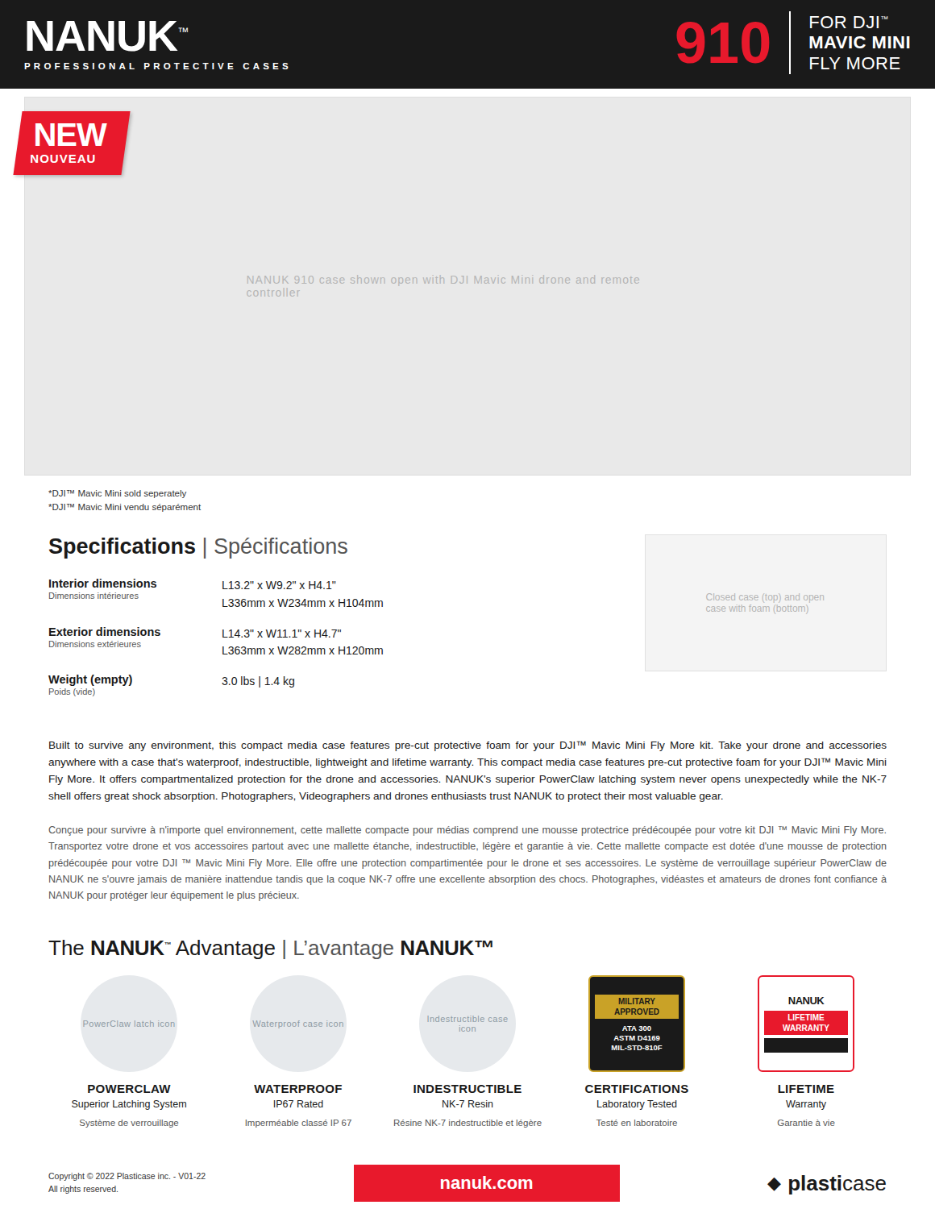NANUK™
PROFESSIONAL PROTECTIVE CASES
910
FOR DJI™
MAVIC MINI
FLY MORE
NANUK 910 case shown open with DJI Mavic Mini drone and remote controller
NEW NOUVEAU
*DJI™ Mavic Mini sold seperately
*DJI™ Mavic Mini vendu séparément
Specifications | Spécifications
| Interior dimensions Dimensions intérieures | L13.2" x W9.2" x H4.1" L336mm x W234mm x H104mm |
| Exterior dimensions Dimensions extérieures | L14.3" x W11.1" x H4.7" L363mm x W282mm x H120mm |
| Weight (empty) Poids (vide) | 3.0 lbs / 1.4 kg |
Closed case (top) and open case with foam (bottom)
Built to survive any environment, this compact media case features pre-cut protective foam for your DJI™ Mavic Mini Fly More kit. Take your drone and accessories anywhere with a case that's waterproof, indestructible, lightweight and lifetime warranty. This compact media case features pre-cut protective foam for your DJI™ Mavic Mini Fly More. It offers compartmentalized protection for the drone and accessories. NANUK's superior PowerClaw latching system never opens unexpectedly while the NK-7 shell offers great shock absorption. Photographers, Videographers and drones enthusiasts trust NANUK to protect their most valuable gear.
Conçue pour survivre à n'importe quel environnement, cette mallette compacte pour médias comprend une mousse protectrice prédécoupée pour votre kit DJI ™ Mavic Mini Fly More. Transportez votre drone et vos accessoires partout avec une mallette étanche, indestructible, légère et garantie à vie. Cette mallette compacte est dotée d'une mousse de protection prédécoupée pour votre DJI ™ Mavic Mini Fly More. Elle offre une protection compartimentée pour le drone et ses accessoires. Le système de verrouillage supérieur PowerClaw de NANUK ne s'ouvre jamais de manière inattendue tandis que la coque NK-7 offre une excellente absorption des chocs. Photographes, vidéastes et amateurs de drones font confiance à NANUK pour protéger leur équipement le plus précieux.
The NANUK™ Advantage | L’avantage NANUK™
PowerClaw latch icon
POWERCLAW
Superior Latching System
Système de verrouillage
Waterproof case icon
WATERPROOF
IP67 Rated
Imperméable classé IP 67
Indestructible case icon
INDESTRUCTIBLE
NK-7 Resin
Résine NK-7 indestructible et légère
MILITARY
APPROVED
ATA 300
ASTM D4169
MIL-STD-810F
CERTIFICATIONS
Laboratory Tested
Testé en laboratoire
NANUK
LIFETIME
WARRANTY
LIFETIME
Warranty
Garantie à vie
Copyright © 2022 Plasticase inc. - V01-22
All rights reserved.
nanuk.com
◆plasticase